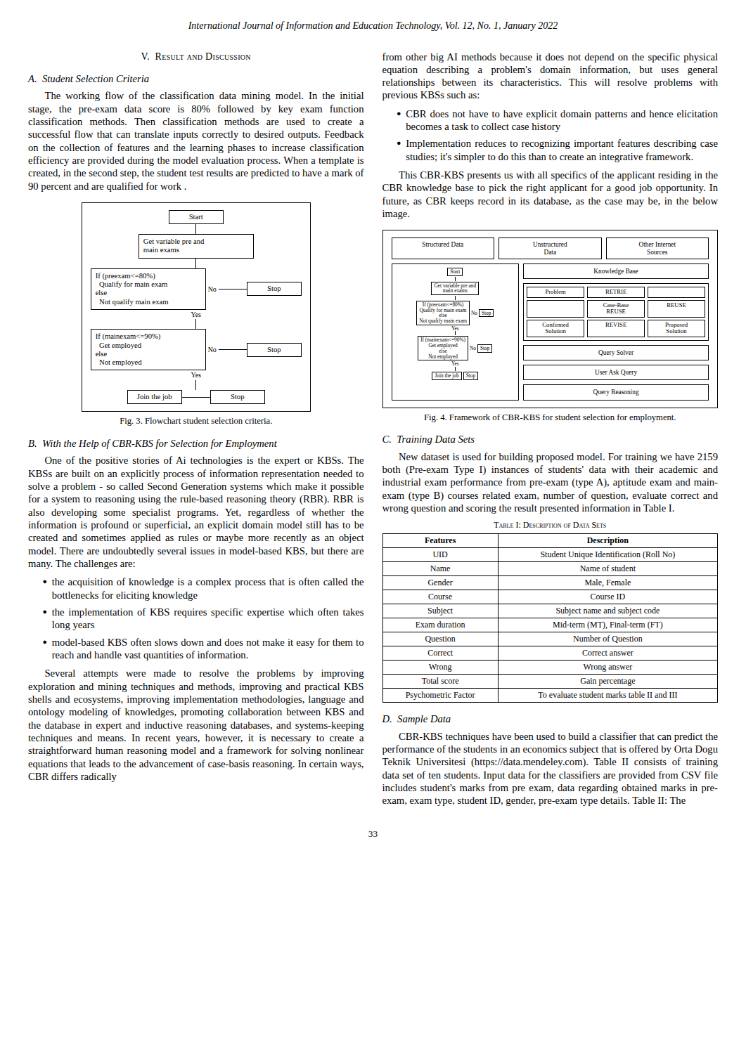International Journal of Information and Education Technology, Vol. 12, No. 1, January 2022
V. Result and Discussion
A. Student Selection Criteria
The working flow of the classification data mining model. In the initial stage, the pre-exam data score is 80% followed by key exam function classification methods. Then classification methods are used to create a successful flow that can translate inputs correctly to desired outputs. Feedback on the collection of features and the learning phases to increase classification efficiency are provided during the model evaluation process. When a template is created, in the second step, the student test results are predicted to have a mark of 90 percent and are qualified for work .
Start
Get variable pre and
main exams
If (preexam<=80%)
Qualify for main exam
else
Not qualify main exam
No
Stop
Yes
If (mainexam<=90%)
Get employed
else
Not employed
No
Stop
Yes
Join the job
Stop
Fig. 3. Flowchart student selection criteria.
B. With the Help of CBR-KBS for Selection for Employment
One of the positive stories of Ai technologies is the expert or KBSs. The KBSs are built on an explicitly process of information representation needed to solve a problem - so called Second Generation systems which make it possible for a system to reasoning using the rule-based reasoning theory (RBR). RBR is also developing some specialist programs. Yet, regardless of whether the information is profound or superficial, an explicit domain model still has to be created and sometimes applied as rules or maybe more recently as an object model. There are undoubtedly several issues in model-based KBS, but there are many. The challenges are:
the acquisition of knowledge is a complex process that is often called the bottlenecks for eliciting knowledge
the implementation of KBS requires specific expertise which often takes long years
model-based KBS often slows down and does not make it easy for them to reach and handle vast quantities of information.
Several attempts were made to resolve the problems by improving exploration and mining techniques and methods, improving and practical KBS shells and ecosystems, improving implementation methodologies, language and ontology modeling of knowledges, promoting collaboration between KBS and the database in expert and inductive reasoning databases, and systems-keeping techniques and means. In recent years, however, it is necessary to create a straightforward human reasoning model and a framework for solving nonlinear equations that leads to the advancement of case-basis reasoning. In certain ways, CBR differs radically
from other big AI methods because it does not depend on the specific physical equation describing a problem's domain information, but uses general relationships between its characteristics. This will resolve problems with previous KBSs such as:
CBR does not have to have explicit domain patterns and hence elicitation becomes a task to collect case history
Implementation reduces to recognizing important features describing case studies; it's simpler to do this than to create an integrative framework.
This CBR-KBS presents us with all specifics of the applicant residing in the CBR knowledge base to pick the right applicant for a good job opportunity. In future, as CBR keeps record in its database, as the case may be, in the below image.
Structured Data
Unstructured
Data
Other Internet
Sources
Start
Get variable pre and
main exams
If (preexam<=80%)
Qualify for main exam
else
Not qualify main exam
No
Stop
Yes
If (mainexam<=90%)
Get employed
else
Not employed
No
Stop
Yes
Join the job
Stop
Knowledge Base
Problem
RETRIE
Case-Base
REUSE
REUSE
Confirmed
Solution
REVISE
Proposed
Solution
Query Solver
User Ask Query
Query Reasoning
Fig. 4. Framework of CBR-KBS for student selection for employment.
C. Training Data Sets
New dataset is used for building proposed model. For training we have 2159 both (Pre-exam Type I) instances of students' data with their academic and industrial exam performance from pre-exam (type A), aptitude exam and main-exam (type B) courses related exam, number of question, evaluate correct and wrong question and scoring the result presented information in Table I.
Table I: Description of Data Sets
| Features | Description |
| --- | --- |
| UID | Student Unique Identification (Roll No) |
| Name | Name of student |
| Gender | Male, Female |
| Course | Course ID |
| Subject | Subject name and subject code |
| Exam duration | Mid-term (MT), Final-term (FT) |
| Question | Number of Question |
| Correct | Correct answer |
| Wrong | Wrong answer |
| Total score | Gain percentage |
| Psychometric Factor | To evaluate student marks table II and III |
D. Sample Data
CBR-KBS techniques have been used to build a classifier that can predict the performance of the students in an economics subject that is offered by Orta Dogu Teknik Universitesi (https://data.mendeley.com). Table II consists of training data set of ten students. Input data for the classifiers are provided from CSV file includes student's marks from pre exam, data regarding obtained marks in pre-exam, exam type, student ID, gender, pre-exam type details. Table II: The
33